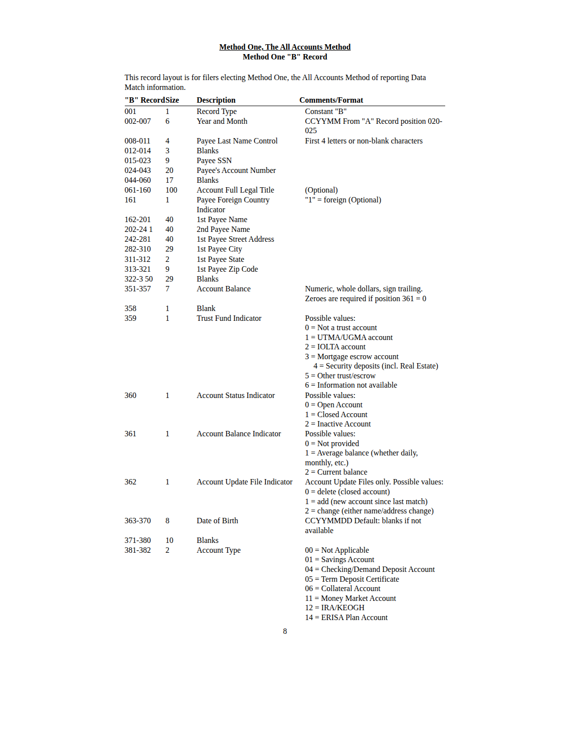Method One, The All Accounts Method
Method One "B" Record
This record layout is for filers electing Method One, the All Accounts Method of reporting Data Match information.
| "B" Record | Size | Description | Comments/Format |
| --- | --- | --- | --- |
| 001 | 1 | Record Type | Constant "B" |
| 002-007 | 6 | Year and Month | CCYYMM From "A" Record position 020-025 |
| 008-011 | 4 | Payee Last Name Control | First 4 letters or non-blank characters |
| 012-014 | 3 | Blanks | |
| 015-023 | 9 | Payee SSN | |
| 024-043 | 20 | Payee's Account Number | |
| 044-060 | 17 | Blanks | |
| 061-160 | 100 | Account Full Legal Title | (Optional) |
| 161 | 1 | Payee Foreign Country Indicator | "1" = foreign (Optional) |
| 162-201 | 40 | 1st Payee Name | |
| 202-24 1 | 40 | 2nd Payee Name | |
| 242-281 | 40 | 1st Payee Street Address | |
| 282-310 | 29 | 1st Payee City | |
| 311-312 | 2 | 1st Payee State | |
| 313-321 | 9 | 1st Payee Zip Code | |
| 322-3 50 | 29 | Blanks | |
| 351-357 | 7 | Account Balance | Numeric, whole dollars, sign trailing. Zeroes are required if position 361 = 0 |
| 358 | 1 | Blank | |
| 359 | 1 | Trust Fund Indicator | Possible values: 0 = Not a trust account 1 = UTMA/UGMA account 2 = IOLTA account 3 = Mortgage escrow account 4 = Security deposits (incl. Real Estate) 5 = Other trust/escrow 6 = Information not available |
| 360 | 1 | Account Status Indicator | Possible values: 0 = Open Account 1 = Closed Account 2 = Inactive Account |
| 361 | 1 | Account Balance Indicator | Possible values: 0 = Not provided 1 = Average balance (whether daily, monthly, etc.) 2 = Current balance |
| 362 | 1 | Account Update File Indicator | Account Update Files only. Possible values: 0 = delete (closed account) 1 = add (new account since last match) 2 = change (either name/address change) |
| 363-370 | 8 | Date of Birth | CCYYMMDD Default: blanks if not available |
| 371-380 | 10 | Blanks | |
| 381-382 | 2 | Account Type | 00 = Not Applicable 01 = Savings Account 04 = Checking/Demand Deposit Account 05 = Term Deposit Certificate 06 = Collateral Account 11 = Money Market Account 12 = IRA/KEOGH 14 = ERISA Plan Account |
8